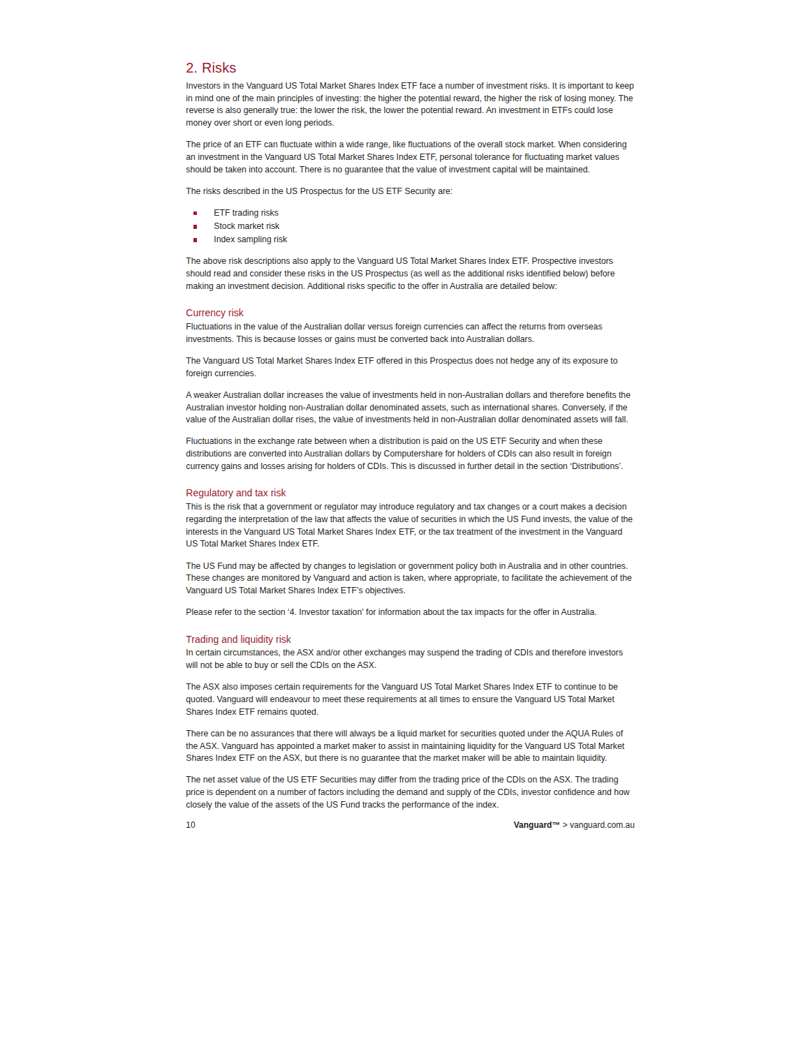2. Risks
Investors in the Vanguard US Total Market Shares Index ETF face a number of investment risks. It is important to keep in mind one of the main principles of investing: the higher the potential reward, the higher the risk of losing money. The reverse is also generally true: the lower the risk, the lower the potential reward. An investment in ETFs could lose money over short or even long periods.
The price of an ETF can fluctuate within a wide range, like fluctuations of the overall stock market. When considering an investment in the Vanguard US Total Market Shares Index ETF, personal tolerance for fluctuating market values should be taken into account. There is no guarantee that the value of investment capital will be maintained.
The risks described in the US Prospectus for the US ETF Security are:
ETF trading risks
Stock market risk
Index sampling risk
The above risk descriptions also apply to the Vanguard US Total Market Shares Index ETF. Prospective investors should read and consider these risks in the US Prospectus (as well as the additional risks identified below) before making an investment decision. Additional risks specific to the offer in Australia are detailed below:
Currency risk
Fluctuations in the value of the Australian dollar versus foreign currencies can affect the returns from overseas investments. This is because losses or gains must be converted back into Australian dollars.
The Vanguard US Total Market Shares Index ETF offered in this Prospectus does not hedge any of its exposure to foreign currencies.
A weaker Australian dollar increases the value of investments held in non-Australian dollars and therefore benefits the Australian investor holding non-Australian dollar denominated assets, such as international shares. Conversely, if the value of the Australian dollar rises, the value of investments held in non-Australian dollar denominated assets will fall.
Fluctuations in the exchange rate between when a distribution is paid on the US ETF Security and when these distributions are converted into Australian dollars by Computershare for holders of CDIs can also result in foreign currency gains and losses arising for holders of CDIs. This is discussed in further detail in the section ‘Distributions’.
Regulatory and tax risk
This is the risk that a government or regulator may introduce regulatory and tax changes or a court makes a decision regarding the interpretation of the law that affects the value of securities in which the US Fund invests, the value of the interests in the Vanguard US Total Market Shares Index ETF, or the tax treatment of the investment in the Vanguard US Total Market Shares Index ETF.
The US Fund may be affected by changes to legislation or government policy both in Australia and in other countries. These changes are monitored by Vanguard and action is taken, where appropriate, to facilitate the achievement of the Vanguard US Total Market Shares Index ETF’s objectives.
Please refer to the section ‘4. Investor taxation' for information about the tax impacts for the offer in Australia.
Trading and liquidity risk
In certain circumstances, the ASX and/or other exchanges may suspend the trading of CDIs and therefore investors will not be able to buy or sell the CDIs on the ASX.
The ASX also imposes certain requirements for the Vanguard US Total Market Shares Index ETF to continue to be quoted. Vanguard will endeavour to meet these requirements at all times to ensure the Vanguard US Total Market Shares Index ETF remains quoted.
There can be no assurances that there will always be a liquid market for securities quoted under the AQUA Rules of the ASX. Vanguard has appointed a market maker to assist in maintaining liquidity for the Vanguard US Total Market Shares Index ETF on the ASX, but there is no guarantee that the market maker will be able to maintain liquidity.
The net asset value of the US ETF Securities may differ from the trading price of the CDIs on the ASX. The trading price is dependent on a number of factors including the demand and supply of the CDIs, investor confidence and how closely the value of the assets of the US Fund tracks the performance of the index.
10
Vanguard™ > vanguard.com.au